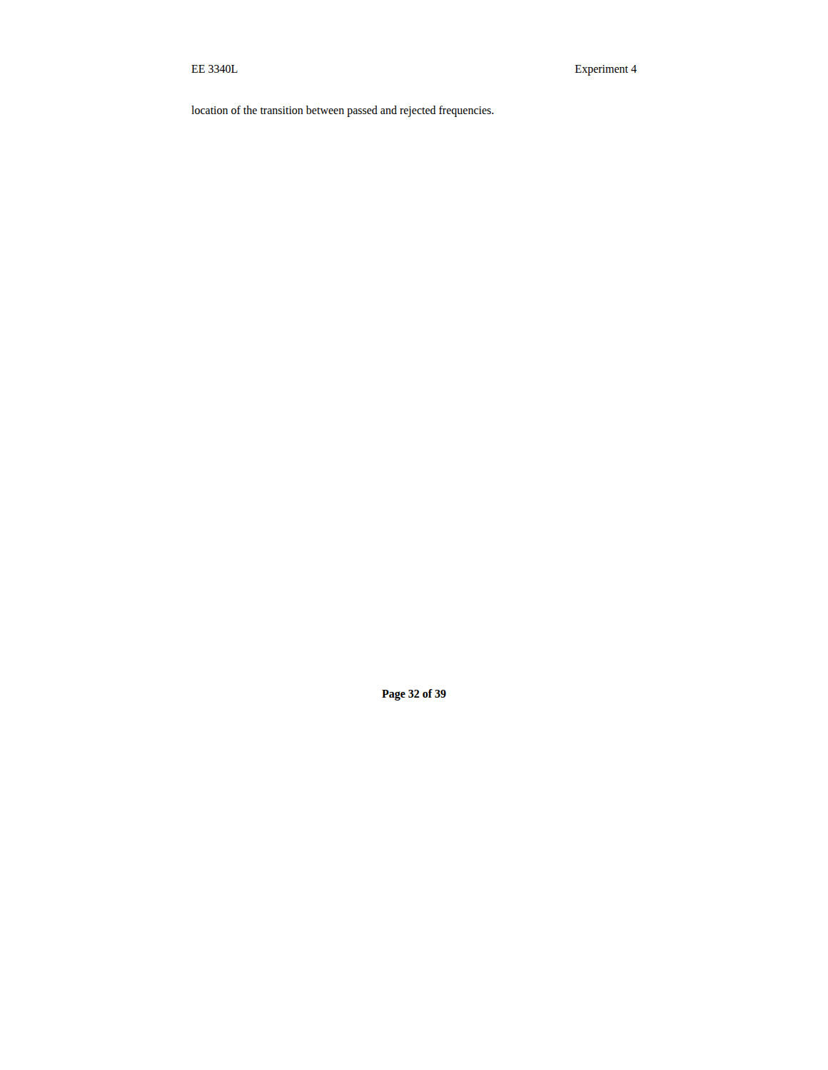EE 3340L Experiment 4
location of the transition between passed and rejected frequencies.
Page 32 of 39